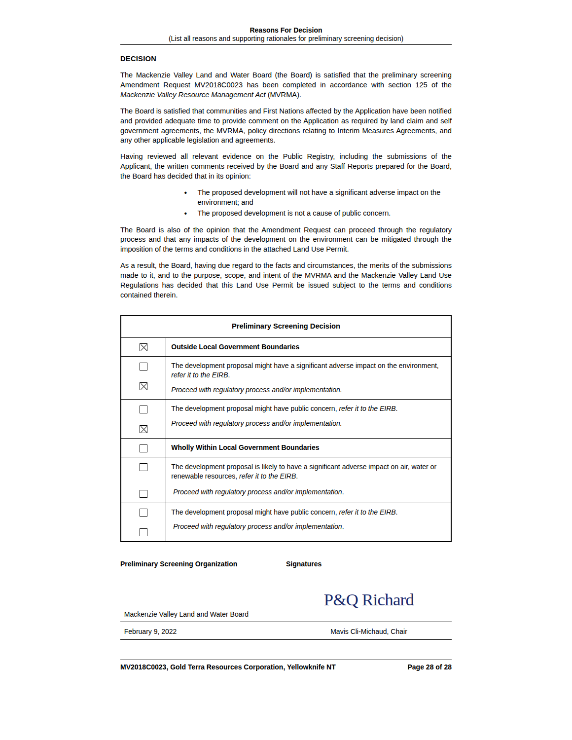Reasons For Decision
(List all reasons and supporting rationales for preliminary screening decision)
DECISION
The Mackenzie Valley Land and Water Board (the Board) is satisfied that the preliminary screening Amendment Request MV2018C0023 has been completed in accordance with section 125 of the Mackenzie Valley Resource Management Act (MVRMA).
The Board is satisfied that communities and First Nations affected by the Application have been notified and provided adequate time to provide comment on the Application as required by land claim and self government agreements, the MVRMA, policy directions relating to Interim Measures Agreements, and any other applicable legislation and agreements.
Having reviewed all relevant evidence on the Public Registry, including the submissions of the Applicant, the written comments received by the Board and any Staff Reports prepared for the Board, the Board has decided that in its opinion:
The proposed development will not have a significant adverse impact on the environment; and
The proposed development is not a cause of public concern.
The Board is also of the opinion that the Amendment Request can proceed through the regulatory process and that any impacts of the development on the environment can be mitigated through the imposition of the terms and conditions in the attached Land Use Permit.
As a result, the Board, having due regard to the facts and circumstances, the merits of the submissions made to it, and to the purpose, scope, and intent of the MVRMA and the Mackenzie Valley Land Use Regulations has decided that this Land Use Permit be issued subject to the terms and conditions contained therein.
| Preliminary Screening Decision |
| | Outside Local Government Boundaries |
| | The development proposal might have a significant adverse impact on the environment, refer it to the EIRB . Proceed with regulatory process and/or implementation. |
| | The development proposal might have public concern, refer it to the EIRB . Proceed with regulatory process and/or implementation. |
| | Wholly Within Local Government Boundaries |
| | The development proposal is likely to have a significant adverse impact on air, water or renewable resources, refer it to the EIRB . Proceed with regulatory process and/or implementation . |
| | The development proposal might have public concern, refer it to the EIRB . Proceed with regulatory process and/or implementation . |
| Preliminary Screening Organization | Signatures |
| | P&Q Richard |
| Mackenzie Valley Land and Water Board | |
| February 9, 2022 | Mavis Cli-Michaud, Chair |
MV2018C0023, Gold Terra Resources Corporation, Yellowknife NT Page 28 of 28